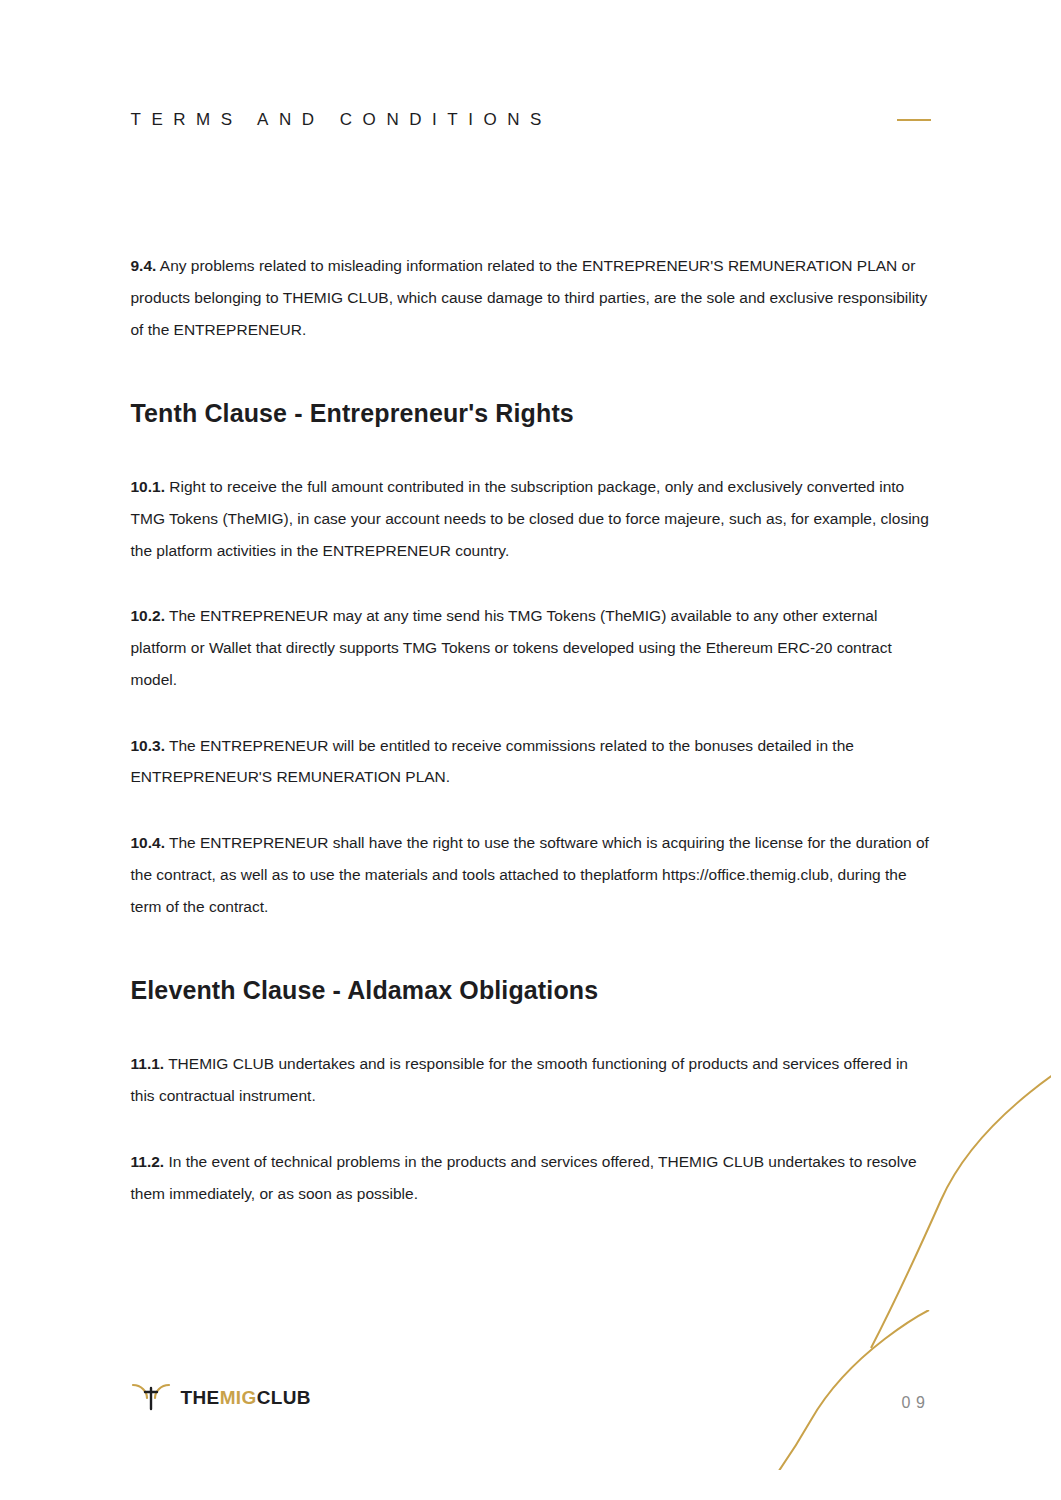Terms and Conditions
9.4. Any problems related to misleading information related to the ENTREPRENEUR'S REMUNERATION PLAN or products belonging to THEMIG CLUB, which cause damage to third parties, are the sole and exclusive responsibility of the ENTREPRENEUR.
Tenth Clause - Entrepreneur's Rights
10.1. Right to receive the full amount contributed in the subscription package, only and exclusively converted into TMG Tokens (TheMIG), in case your account needs to be closed due to force majeure, such as, for example, closing the platform activities in the ENTREPRENEUR country.
10.2. The ENTREPRENEUR may at any time send his TMG Tokens (TheMIG) available to any other external platform or Wallet that directly supports TMG Tokens or tokens developed using the Ethereum ERC-20 contract model.
10.3. The ENTREPRENEUR will be entitled to receive commissions related to the bonuses detailed in the ENTREPRENEUR'S REMUNERATION PLAN.
10.4. The ENTREPRENEUR shall have the right to use the software which is acquiring the license for the duration of the contract, as well as to use the materials and tools attached to theplatform https://office.themig.club, during the term of the contract.
Eleventh Clause - Aldamax Obligations
11.1. THEMIG CLUB undertakes and is responsible for the smooth functioning of products and services offered in this contractual instrument.
11.2. In the event of technical problems in the products and services offered, THEMIG CLUB undertakes to resolve them immediately, or as soon as possible.
THE MIG CLUB
09